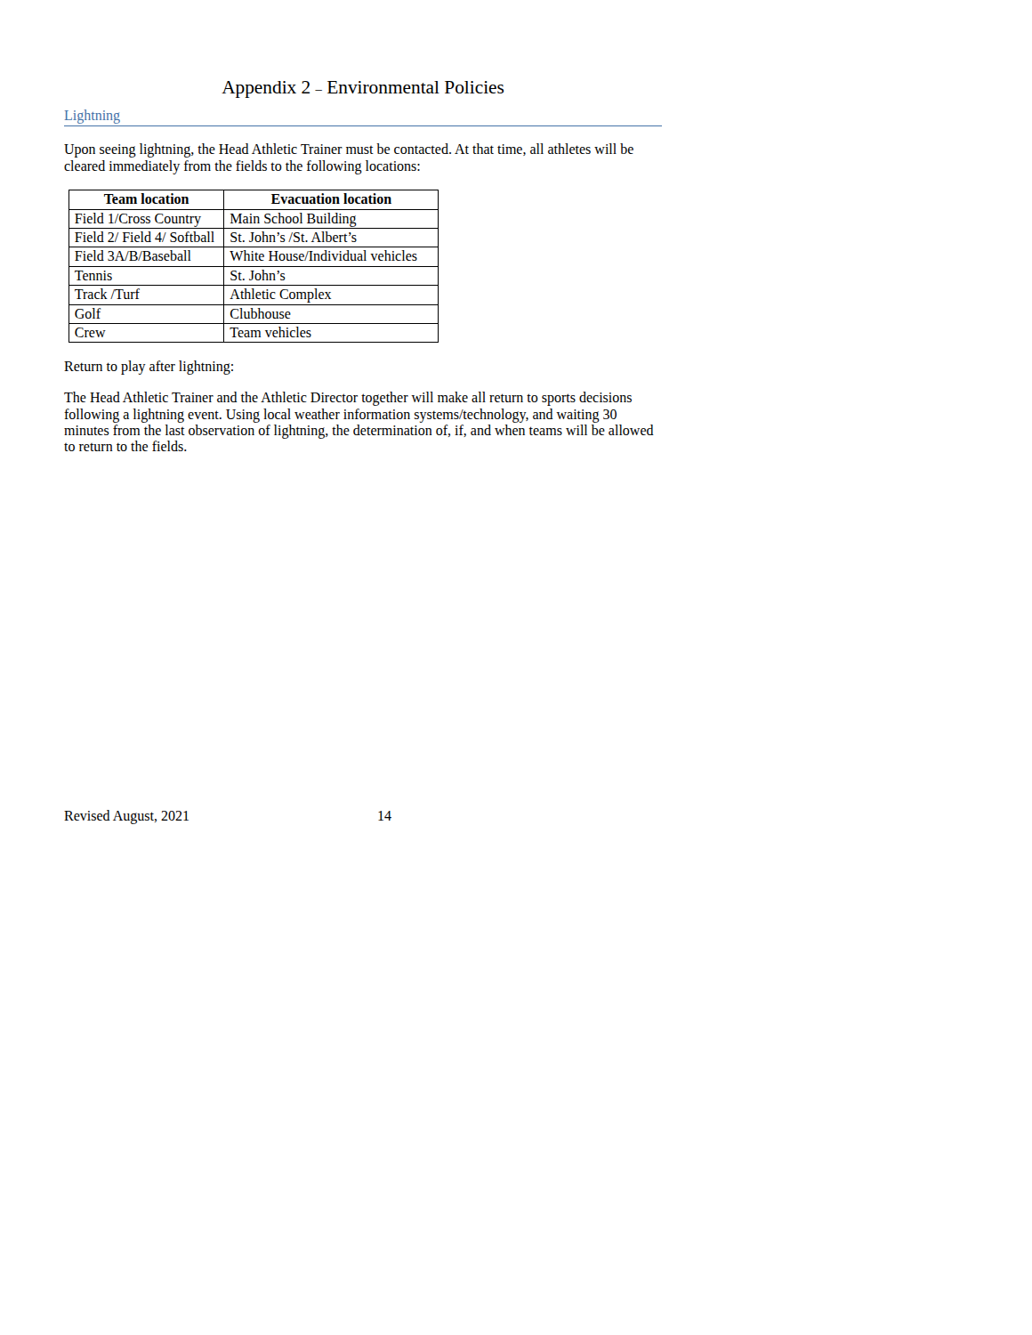Appendix 2 – Environmental Policies
Lightning
Upon seeing lightning, the Head Athletic Trainer must be contacted. At that time, all athletes will be cleared immediately from the fields to the following locations:
| Team location | Evacuation location |
| --- | --- |
| Field 1/Cross Country | Main School Building |
| Field 2/ Field 4/ Softball | St. John’s /St. Albert’s |
| Field 3A/B/Baseball | White House/Individual vehicles |
| Tennis | St. John’s |
| Track /Turf | Athletic Complex |
| Golf | Clubhouse |
| Crew | Team vehicles |
Return to play after lightning:
The Head Athletic Trainer and the Athletic Director together will make all return to sports decisions following a lightning event. Using local weather information systems/technology, and waiting 30 minutes from the last observation of lightning, the determination of, if, and when teams will be allowed to return to the fields.
Revised August, 202114